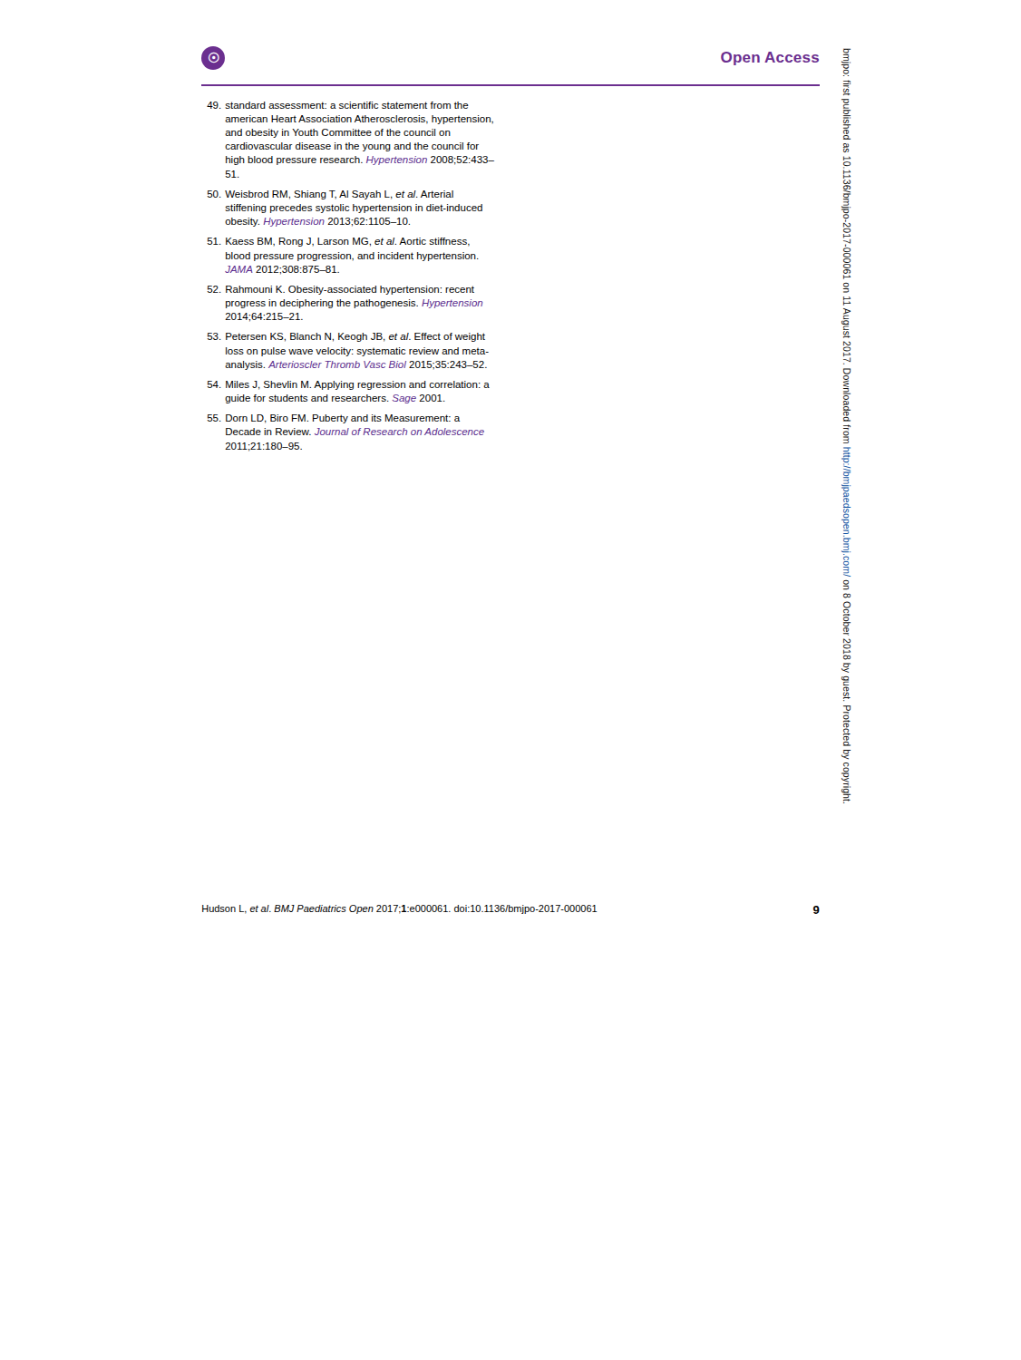☉
Open Access
49 standard assessment: a scientific statement from the american Heart Association Atherosclerosis, hypertension, and obesity in Youth Committee of the council on cardiovascular disease in the young and the council for high blood pressure research. Hypertension 2008;52:433–51.
50 Weisbrod RM, Shiang T, Al Sayah L, et al. Arterial stiffening precedes systolic hypertension in diet-induced obesity. Hypertension 2013;62:1105–10.
51 Kaess BM, Rong J, Larson MG, et al. Aortic stiffness, blood pressure progression, and incident hypertension. JAMA 2012;308:875–81.
52 Rahmouni K. Obesity-associated hypertension: recent progress in deciphering the pathogenesis. Hypertension 2014;64:215–21.
53 Petersen KS, Blanch N, Keogh JB, et al. Effect of weight loss on pulse wave velocity: systematic review and meta-analysis. Arterioscler Thromb Vasc Biol 2015;35:243–52.
54 Miles J, Shevlin M. Applying regression and correlation: a guide for students and researchers. Sage 2001.
55 Dorn LD, Biro FM. Puberty and its Measurement: a Decade in Review. Journal of Research on Adolescence 2011;21:180–95.
bmjpo: first published as 10.1136/bmjpo-2017-000061 on 11 August 2017. Downloaded from http://bmjpaedsopen.bmj.com/ on 8 October 2018 by guest. Protected by copyright.
Hudson L, et al. BMJ Paediatrics Open 2017;1:e000061. doi:10.1136/bmjpo-2017-000061
9